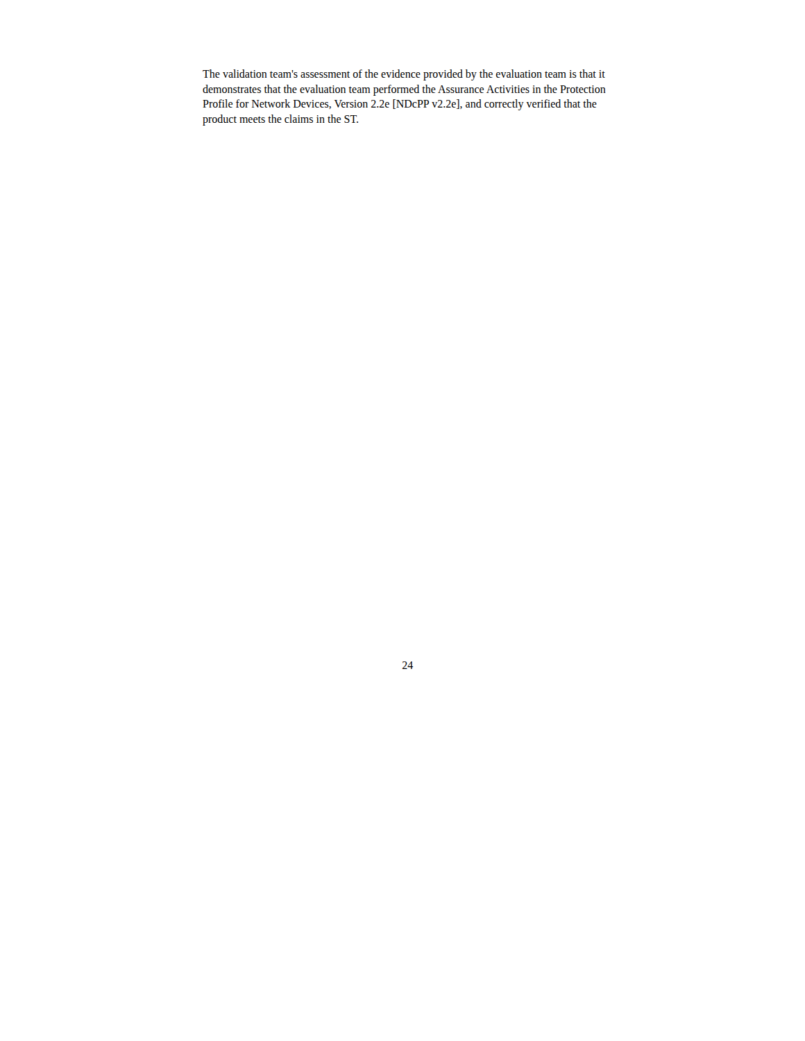The validation team's assessment of the evidence provided by the evaluation team is that it demonstrates that the evaluation team performed the Assurance Activities in the Protection Profile for Network Devices, Version 2.2e [NDcPP v2.2e], and correctly verified that the product meets the claims in the ST.
24